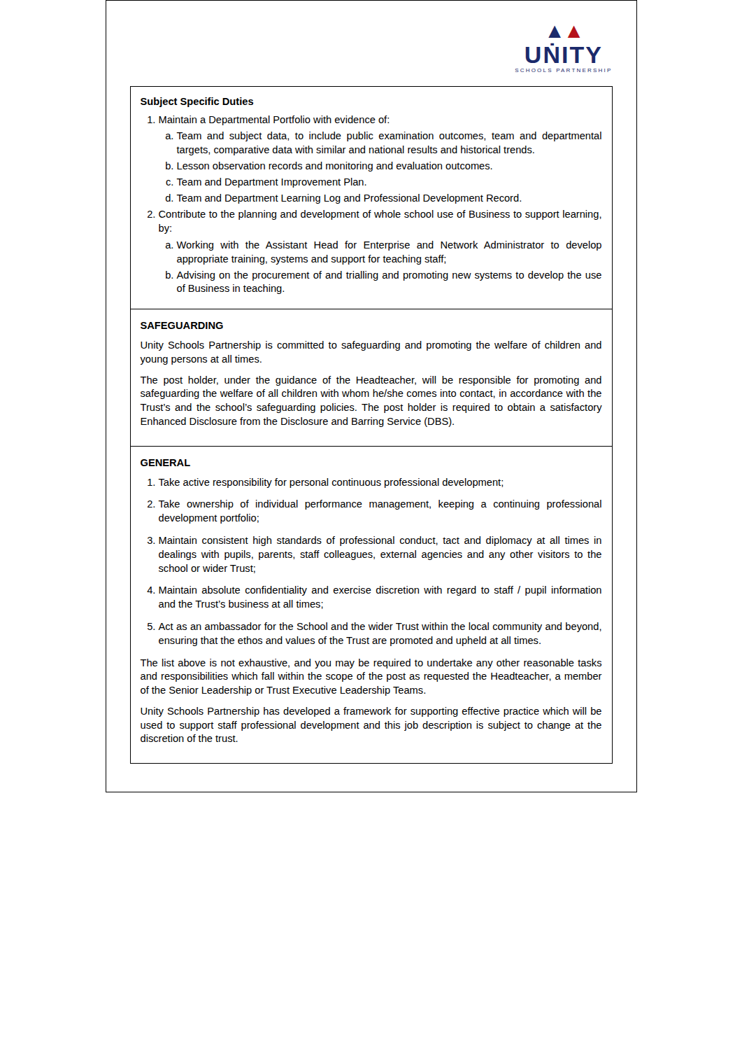▲▲
UṄITY
SCHOOLS PARTNERSHIP
Subject Specific Duties
Maintain a Departmental Portfolio with evidence of:
Team and subject data, to include public examination outcomes, team and departmental targets, comparative data with similar and national results and historical trends.
Lesson observation records and monitoring and evaluation outcomes.
Team and Department Improvement Plan.
Team and Department Learning Log and Professional Development Record.
Contribute to the planning and development of whole school use of Business to support learning, by:
Working with the Assistant Head for Enterprise and Network Administrator to develop appropriate training, systems and support for teaching staff;
Advising on the procurement of and trialling and promoting new systems to develop the use of Business in teaching.
SAFEGUARDING
Unity Schools Partnership is committed to safeguarding and promoting the welfare of children and young persons at all times.
The post holder, under the guidance of the Headteacher, will be responsible for promoting and safeguarding the welfare of all children with whom he/she comes into contact, in accordance with the Trust’s and the school’s safeguarding policies. The post holder is required to obtain a satisfactory Enhanced Disclosure from the Disclosure and Barring Service (DBS).
GENERAL
Take active responsibility for personal continuous professional development;
Take ownership of individual performance management, keeping a continuing professional development portfolio;
Maintain consistent high standards of professional conduct, tact and diplomacy at all times in dealings with pupils, parents, staff colleagues, external agencies and any other visitors to the school or wider Trust;
Maintain absolute confidentiality and exercise discretion with regard to staff / pupil information and the Trust’s business at all times;
Act as an ambassador for the School and the wider Trust within the local community and beyond, ensuring that the ethos and values of the Trust are promoted and upheld at all times.
The list above is not exhaustive, and you may be required to undertake any other reasonable tasks and responsibilities which fall within the scope of the post as requested the Headteacher, a member of the Senior Leadership or Trust Executive Leadership Teams.
Unity Schools Partnership has developed a framework for supporting effective practice which will be used to support staff professional development and this job description is subject to change at the discretion of the trust.